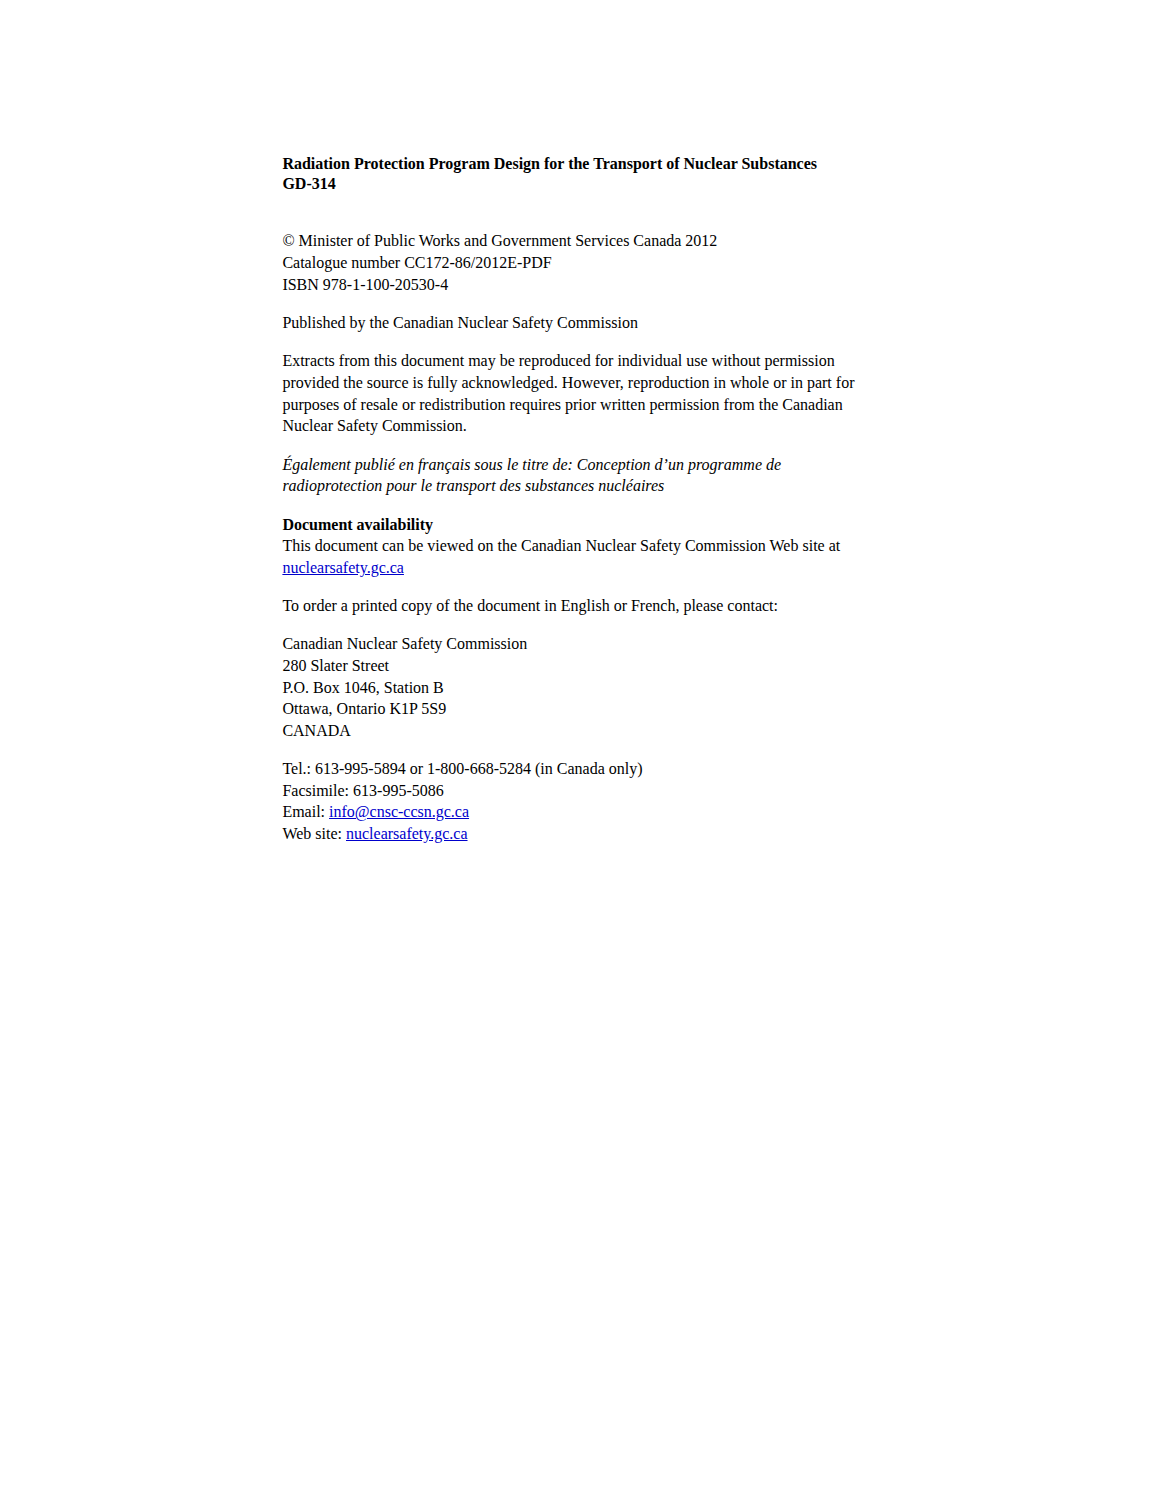Radiation Protection Program Design for the Transport of Nuclear Substances
GD-314
© Minister of Public Works and Government Services Canada 2012
Catalogue number CC172-86/2012E-PDF
ISBN 978-1-100-20530-4
Published by the Canadian Nuclear Safety Commission
Extracts from this document may be reproduced for individual use without permission provided the source is fully acknowledged. However, reproduction in whole or in part for purposes of resale or redistribution requires prior written permission from the Canadian Nuclear Safety Commission.
Également publié en français sous le titre de: Conception d’un programme de radioprotection pour le transport des substances nucléaires
Document availability
This document can be viewed on the Canadian Nuclear Safety Commission Web site at nuclearsafety.gc.ca
To order a printed copy of the document in English or French, please contact:
Canadian Nuclear Safety Commission
280 Slater Street
P.O. Box 1046, Station B
Ottawa, Ontario K1P 5S9
CANADA
Tel.: 613-995-5894 or 1-800-668-5284 (in Canada only)
Facsimile: 613-995-5086
Email: info@cnsc-ccsn.gc.ca
Web site: nuclearsafety.gc.ca